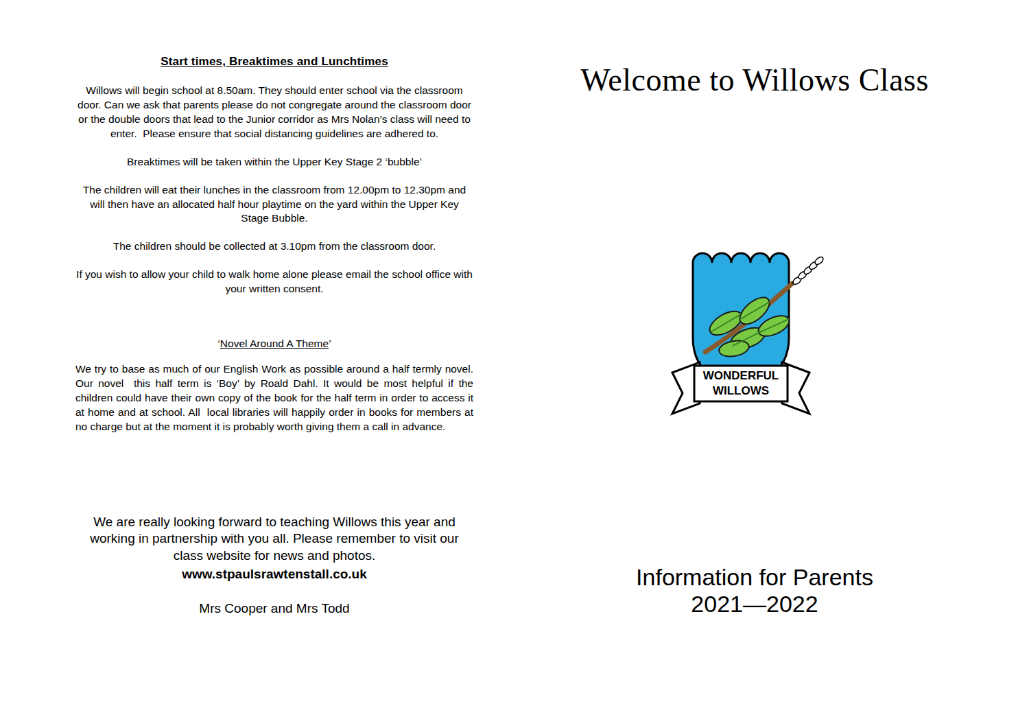Start times, Breaktimes and Lunchtimes
Willows will begin school at 8.50am. They should enter school via the classroom door. Can we ask that parents please do not congregate around the classroom door or the double doors that lead to the Junior corridor as Mrs Nolan’s class will need to enter. Please ensure that social distancing guidelines are adhered to.
Breaktimes will be taken within the Upper Key Stage 2 ‘bubble’
The children will eat their lunches in the classroom from 12.00pm to 12.30pm and will then have an allocated half hour playtime on the yard within the Upper Key Stage Bubble.
The children should be collected at 3.10pm from the classroom door.
If you wish to allow your child to walk home alone please email the school office with your written consent.
‘Novel Around A Theme’
We try to base as much of our English Work as possible around a half termly novel. Our novel this half term is ‘Boy’ by Roald Dahl. It would be most helpful if the children could have their own copy of the book for the half term in order to access it at home and at school. All local libraries will happily order in books for members at no charge but at the moment it is probably worth giving them a call in advance.
We are really looking forward to teaching Willows this year and working in partnership with you all. Please remember to visit our class website for news and photos. www.stpaulsrawtenstall.co.uk Mrs Cooper and Mrs Todd
Welcome to Willows Class
WONDERFUL WILLOWS
Information for Parents
2021—2022